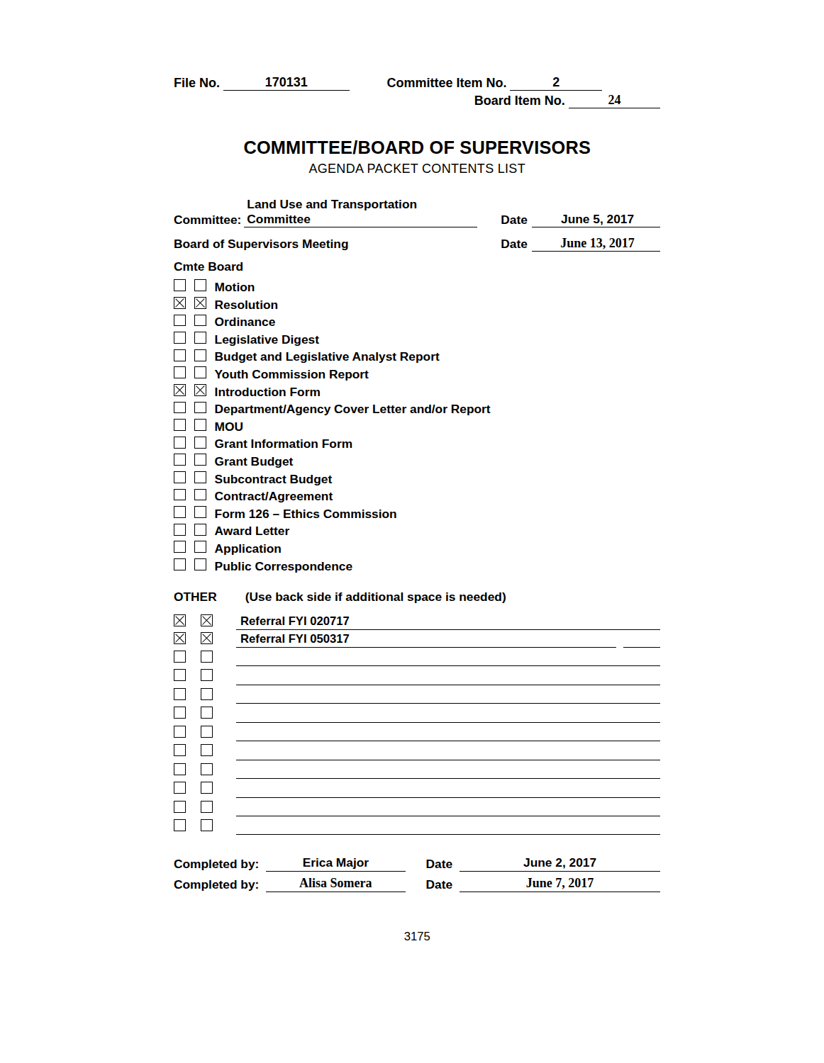File No. 170131
Committee Item No. 2
Board Item No. 24
COMMITTEE/BOARD OF SUPERVISORS
AGENDA PACKET CONTENTS LIST
Committee: Land Use and Transportation Committee Date June 5, 2017
Board of Supervisors Meeting Date June 13, 2017
Cmte Board
| | | Motion |
| | | Resolution |
| | | Ordinance |
| | | Legislative Digest |
| | | Budget and Legislative Analyst Report |
| | | Youth Commission Report |
| | | Introduction Form |
| | | Department/Agency Cover Letter and/or Report |
| | | MOU |
| | | Grant Information Form |
| | | Grant Budget |
| | | Subcontract Budget |
| | | Contract/Agreement |
| | | Form 126 – Ethics Commission |
| | | Award Letter |
| | | Application |
| | | Public Correspondence |
OTHER (Use back side if additional space is needed)
| | | Referral FYI 020717 |
| | | Referral FYI 050317 |
Completed by: Erica Major Date June 2, 2017
Completed by: Alisa Somera Date June 7, 2017
3175